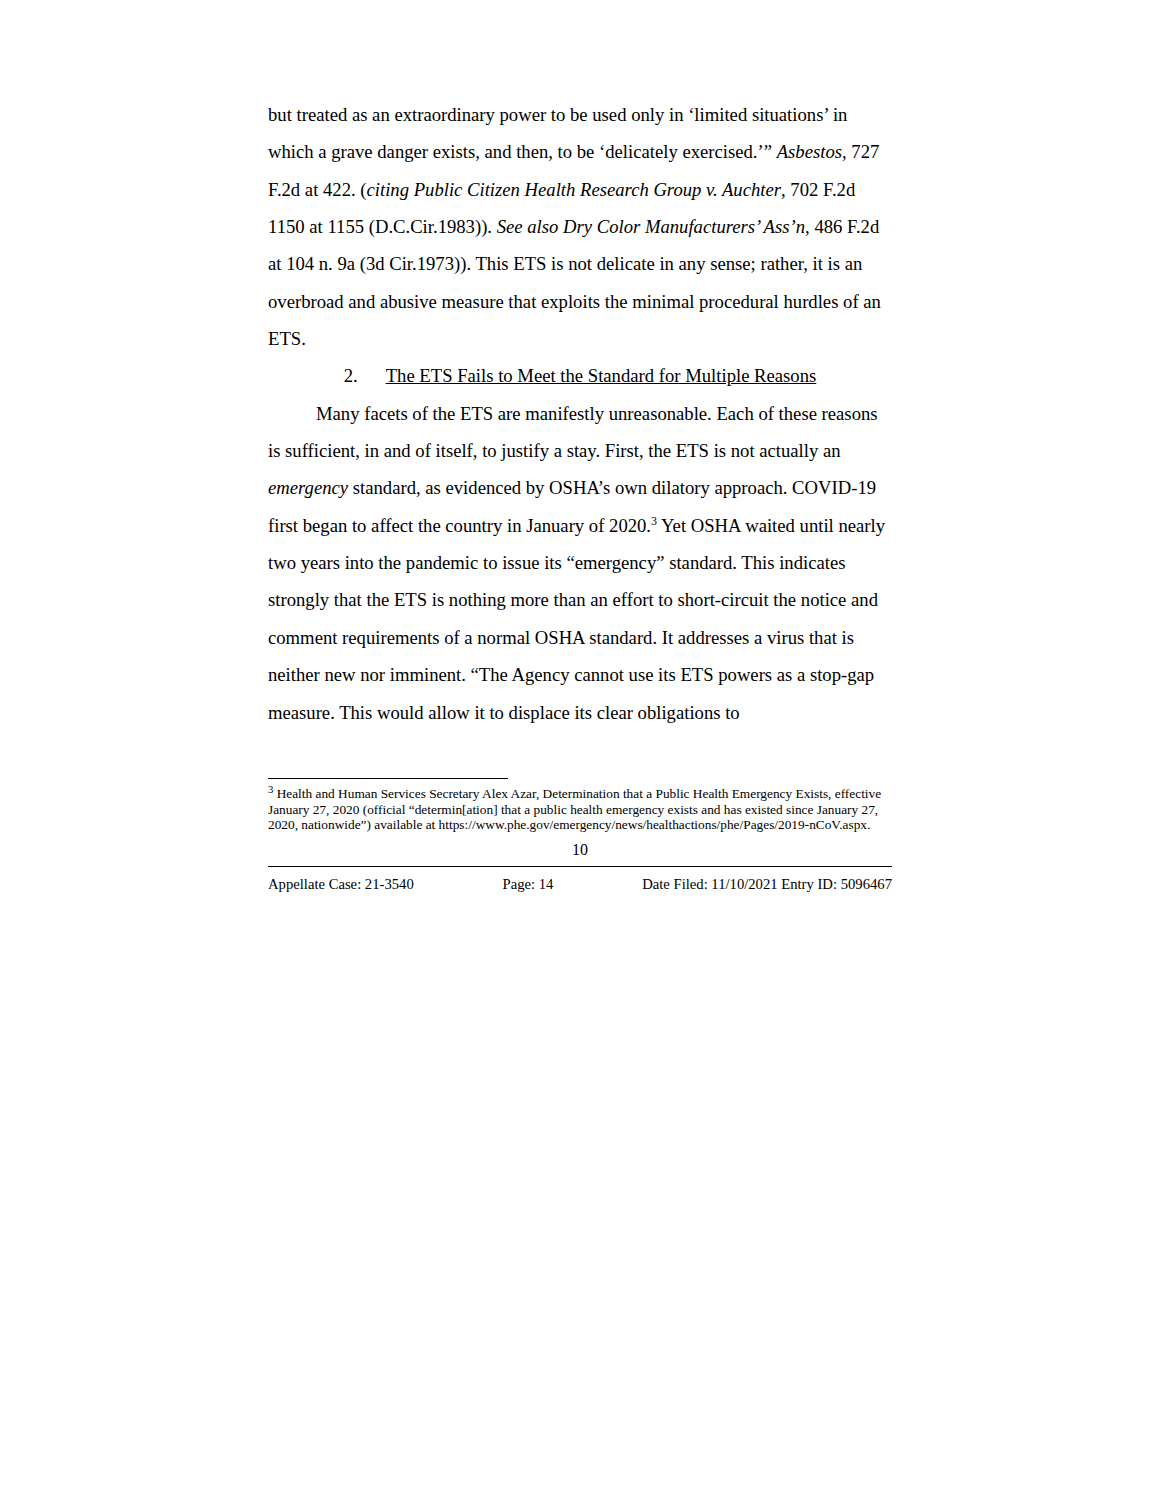but treated as an extraordinary power to be used only in ‘limited situations’ in which a grave danger exists, and then, to be ‘delicately exercised.’” Asbestos, 727 F.2d at 422. (citing Public Citizen Health Research Group v. Auchter, 702 F.2d 1150 at 1155 (D.C.Cir.1983)). See also Dry Color Manufacturers’ Ass’n, 486 F.2d at 104 n. 9a (3d Cir.1973)). This ETS is not delicate in any sense; rather, it is an overbroad and abusive measure that exploits the minimal procedural hurdles of an ETS.
2. The ETS Fails to Meet the Standard for Multiple Reasons
Many facets of the ETS are manifestly unreasonable. Each of these reasons is sufficient, in and of itself, to justify a stay. First, the ETS is not actually an emergency standard, as evidenced by OSHA’s own dilatory approach. COVID-19 first began to affect the country in January of 2020.3 Yet OSHA waited until nearly two years into the pandemic to issue its “emergency” standard. This indicates strongly that the ETS is nothing more than an effort to short-circuit the notice and comment requirements of a normal OSHA standard. It addresses a virus that is neither new nor imminent. “The Agency cannot use its ETS powers as a stop-gap measure. This would allow it to displace its clear obligations to
3 Health and Human Services Secretary Alex Azar, Determination that a Public Health Emergency Exists, effective January 27, 2020 (official “determin[ation] that a public health emergency exists and has existed since January 27, 2020, nationwide”) available at https://www.phe.gov/emergency/news/healthactions/phe/Pages/2019-nCoV.aspx.
10
Appellate Case: 21-3540 Page: 14 Date Filed: 11/10/2021 Entry ID: 5096467